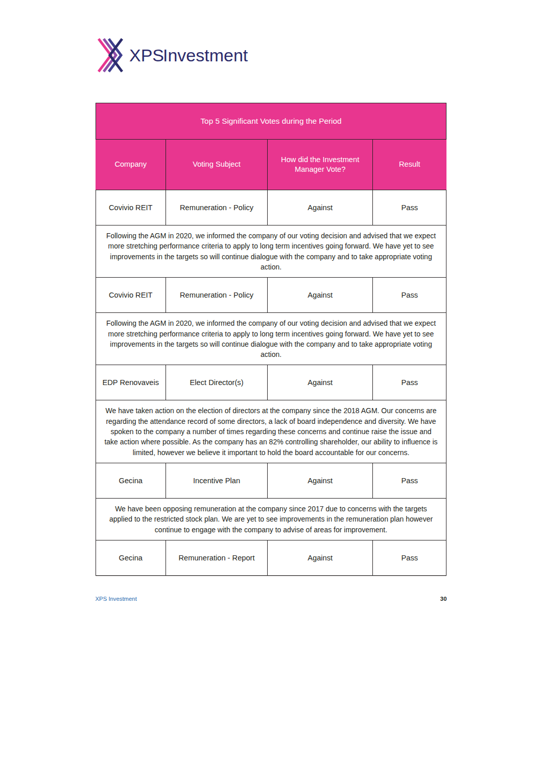XPS Investment
| Top 5 Significant Votes during the Period |
| --- |
| Company | Voting Subject | How did the Investment Manager Vote? | Result |
| Covivio REIT | Remuneration - Policy | Against | Pass |
| Following the AGM in 2020, we informed the company of our voting decision and advised that we expect more stretching performance criteria to apply to long term incentives going forward. We have yet to see improvements in the targets so will continue dialogue with the company and to take appropriate voting action. |
| Covivio REIT | Remuneration - Policy | Against | Pass |
| Following the AGM in 2020, we informed the company of our voting decision and advised that we expect more stretching performance criteria to apply to long term incentives going forward. We have yet to see improvements in the targets so will continue dialogue with the company and to take appropriate voting action. |
| EDP Renovaveis | Elect Director(s) | Against | Pass |
| We have taken action on the election of directors at the company since the 2018 AGM. Our concerns are regarding the attendance record of some directors, a lack of board independence and diversity. We have spoken to the company a number of times regarding these concerns and continue raise the issue and take action where possible. As the company has an 82% controlling shareholder, our ability to influence is limited, however we believe it important to hold the board accountable for our concerns. |
| Gecina | Incentive Plan | Against | Pass |
| We have been opposing remuneration at the company since 2017 due to concerns with the targets applied to the restricted stock plan. We are yet to see improvements in the remuneration plan however continue to engage with the company to advise of areas for improvement. |
| Gecina | Remuneration - Report | Against | Pass |
XPS Investment
30